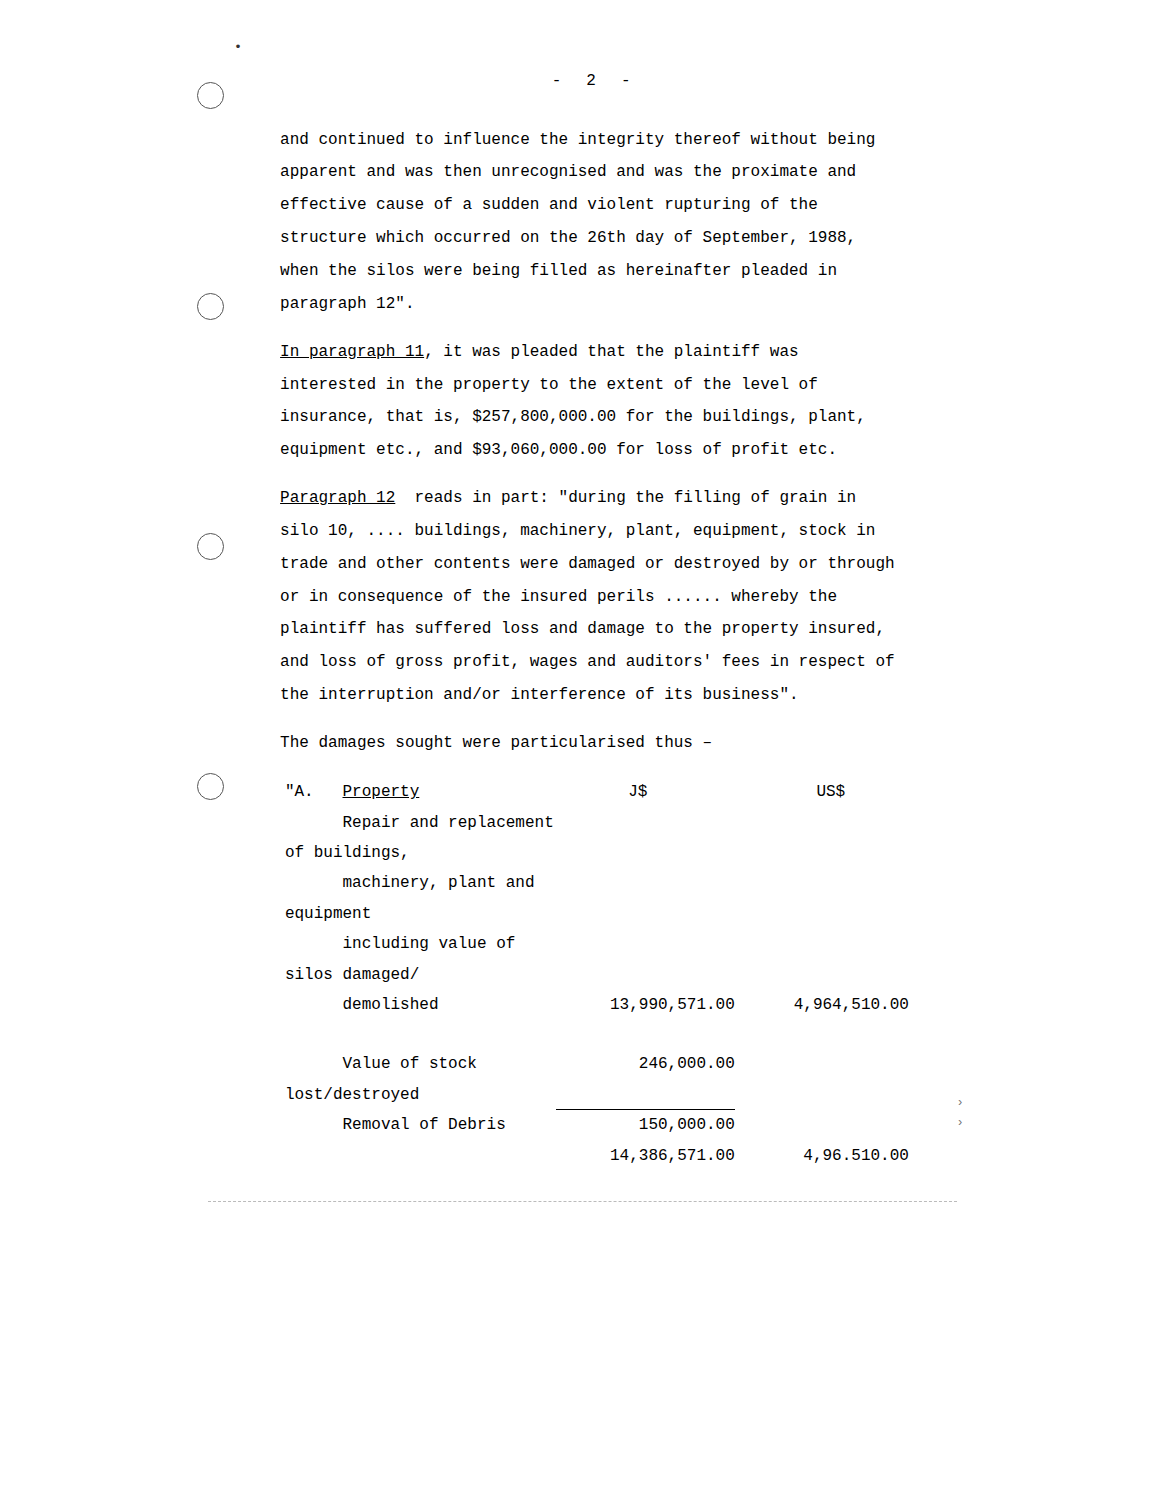•
- 2 -
and continued to influence the integrity thereof without being apparent and was then unrecognised and was the proximate and effective cause of a sudden and violent rupturing of the structure which occurred on the 26th day of September, 1988, when the silos were being filled as hereinafter pleaded in paragraph 12".
In paragraph 11, it was pleaded that the plaintiff was interested in the property to the extent of the level of insurance, that is, $257,800,000.00 for the buildings, plant, equipment etc., and $93,060,000.00 for loss of profit etc.
Paragraph 12 reads in part: "during the filling of grain in silo 10, .... buildings, machinery, plant, equipment, stock in trade and other contents were damaged or destroyed by or through or in consequence of the insured perils ...... whereby the plaintiff has suffered loss and damage to the property insured, and loss of gross profit, wages and auditors' fees in respect of the interruption and/or interference of its business".
The damages sought were particularised thus –
| "A. Property | J$ | US$ |
| Repair and replacement of buildings, | | |
| machinery, plant and equipment | | |
| including value of silos damaged/ | | |
| demolished | 13,990,571.00 | 4,964,510.00 |
| Value of stock lost/destroyed | 246,000.00 | |
| Removal of Debris | 150,000.00 | |
| | 14,386,571.00 | 4,96.510.00 |
›
›